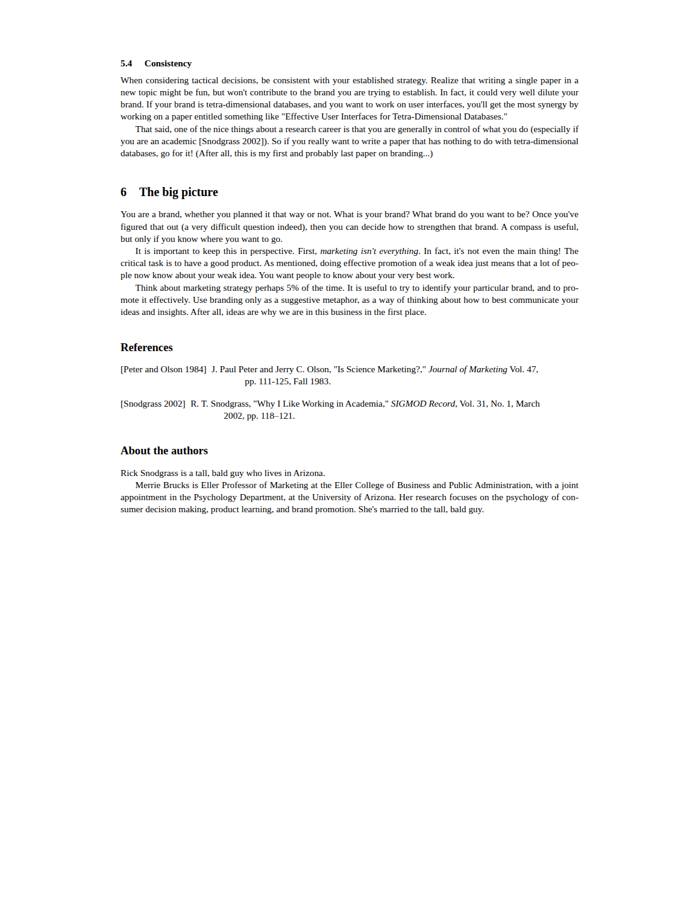5.4 Consistency
When considering tactical decisions, be consistent with your established strategy. Realize that writing a single paper in a new topic might be fun, but won't contribute to the brand you are trying to establish. In fact, it could very well dilute your brand. If your brand is tetra-dimensional databases, and you want to work on user interfaces, you'll get the most synergy by working on a paper entitled something like "Effective User Interfaces for Tetra-Dimensional Databases."
That said, one of the nice things about a research career is that you are generally in control of what you do (especially if you are an academic [Snodgrass 2002]). So if you really want to write a paper that has nothing to do with tetra-dimensional databases, go for it! (After all, this is my first and probably last paper on branding...)
6 The big picture
You are a brand, whether you planned it that way or not. What is your brand? What brand do you want to be? Once you've figured that out (a very difficult question indeed), then you can decide how to strengthen that brand. A compass is useful, but only if you know where you want to go.
It is important to keep this in perspective. First, marketing isn't everything. In fact, it's not even the main thing! The critical task is to have a good product. As mentioned, doing effective promotion of a weak idea just means that a lot of people now know about your weak idea. You want people to know about your very best work.
Think about marketing strategy perhaps 5% of the time. It is useful to try to identify your particular brand, and to promote it effectively. Use branding only as a suggestive metaphor, as a way of thinking about how to best communicate your ideas and insights. After all, ideas are why we are in this business in the first place.
References
[Peter and Olson 1984] J. Paul Peter and Jerry C. Olson, "Is Science Marketing?," Journal of Marketing Vol. 47, pp. 111-125, Fall 1983.
[Snodgrass 2002] R. T. Snodgrass, "Why I Like Working in Academia," SIGMOD Record, Vol. 31, No. 1, March 2002, pp. 118–121.
About the authors
Rick Snodgrass is a tall, bald guy who lives in Arizona.
Merrie Brucks is Eller Professor of Marketing at the Eller College of Business and Public Administration, with a joint appointment in the Psychology Department, at the University of Arizona. Her research focuses on the psychology of consumer decision making, product learning, and brand promotion. She's married to the tall, bald guy.